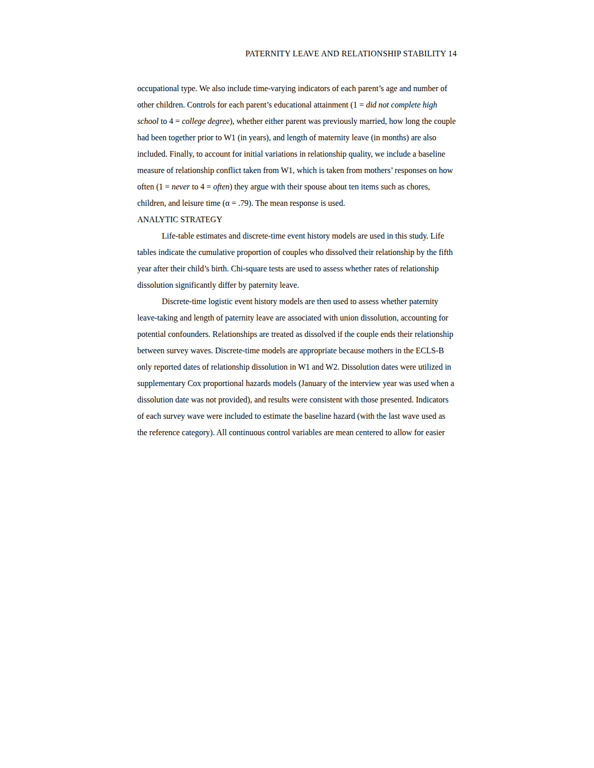PATERNITY LEAVE AND RELATIONSHIP STABILITY 14
occupational type. We also include time-varying indicators of each parent’s age and number of other children. Controls for each parent’s educational attainment (1 = did not complete high school to 4 = college degree), whether either parent was previously married, how long the couple had been together prior to W1 (in years), and length of maternity leave (in months) are also included. Finally, to account for initial variations in relationship quality, we include a baseline measure of relationship conflict taken from W1, which is taken from mothers’ responses on how often (1 = never to 4 = often) they argue with their spouse about ten items such as chores, children, and leisure time (α = .79). The mean response is used.
Analytic Strategy
Life-table estimates and discrete-time event history models are used in this study. Life tables indicate the cumulative proportion of couples who dissolved their relationship by the fifth year after their child’s birth. Chi-square tests are used to assess whether rates of relationship dissolution significantly differ by paternity leave.
Discrete-time logistic event history models are then used to assess whether paternity leave-taking and length of paternity leave are associated with union dissolution, accounting for potential confounders. Relationships are treated as dissolved if the couple ends their relationship between survey waves. Discrete-time models are appropriate because mothers in the ECLS-B only reported dates of relationship dissolution in W1 and W2. Dissolution dates were utilized in supplementary Cox proportional hazards models (January of the interview year was used when a dissolution date was not provided), and results were consistent with those presented. Indicators of each survey wave were included to estimate the baseline hazard (with the last wave used as the reference category). All continuous control variables are mean centered to allow for easier